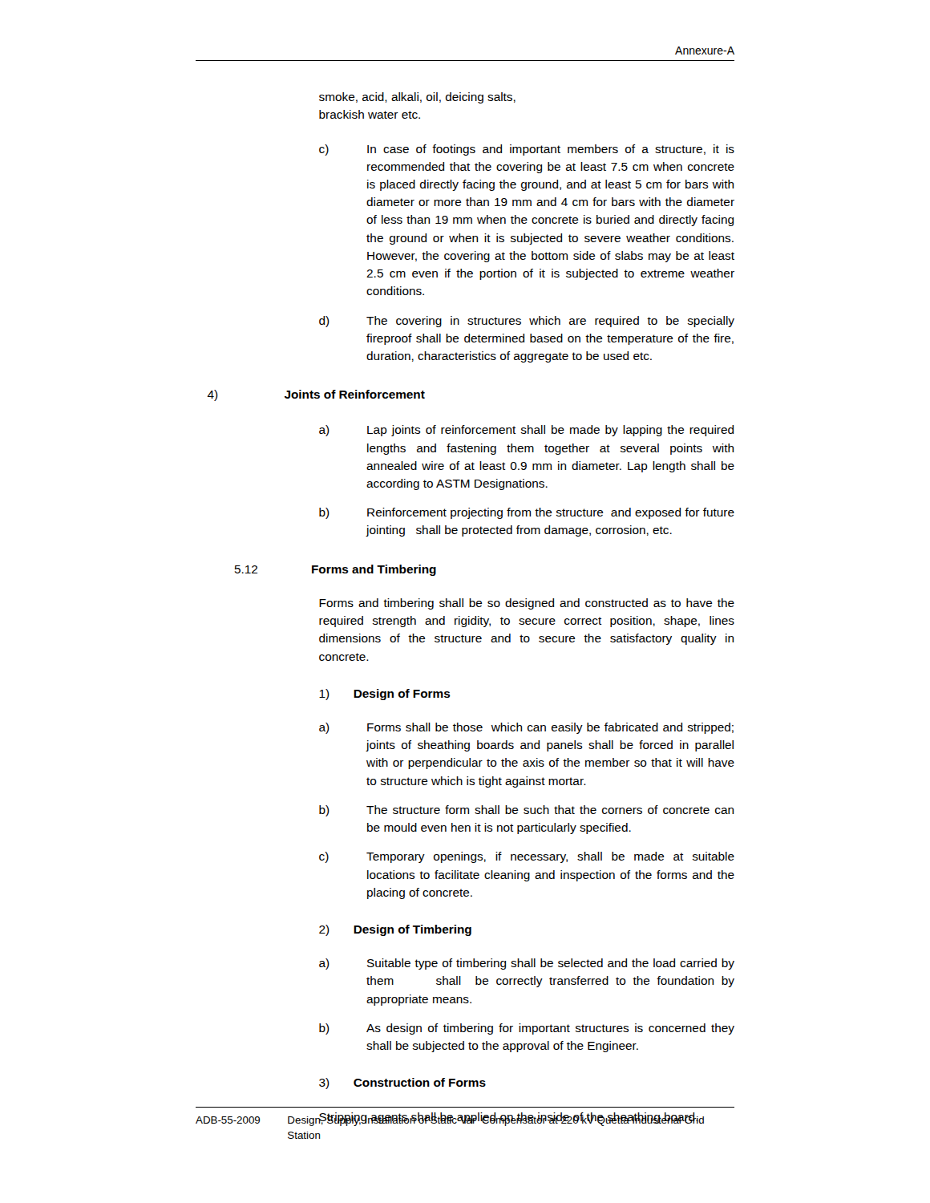Annexure-A
smoke, acid, alkali, oil, deicing salts,
brackish water etc.
c)
In case of footings and important members of a structure, it is recommended that the covering be at least 7.5 cm when concrete is placed directly facing the ground, and at least 5 cm for bars with diameter or more than 19 mm and 4 cm for bars with the diameter of less than 19 mm when the concrete is buried and directly facing the ground or when it is subjected to severe weather conditions. However, the covering at the bottom side of slabs may be at least 2.5 cm even if the portion of it is subjected to extreme weather conditions.
d)
The covering in structures which are required to be specially fireproof shall be determined based on the temperature of the fire, duration, characteristics of aggregate to be used etc.
4)
Joints of Reinforcement
a)
Lap joints of reinforcement shall be made by lapping the required lengths and fastening them together at several points with annealed wire of at least 0.9 mm in diameter. Lap length shall be according to ASTM Designations.
b)
Reinforcement projecting from the structure and exposed for future jointing shall be protected from damage, corrosion, etc.
5.12
Forms and Timbering
Forms and timbering shall be so designed and constructed as to have the required strength and rigidity, to secure correct position, shape, lines dimensions of the structure and to secure the satisfactory quality in concrete.
1)
Design of Forms
a)
Forms shall be those which can easily be fabricated and stripped; joints of sheathing boards and panels shall be forced in parallel with or perpendicular to the axis of the member so that it will have to structure which is tight against mortar.
b)
The structure form shall be such that the corners of concrete can be mould even hen it is not particularly specified.
c)
Temporary openings, if necessary, shall be made at suitable locations to facilitate cleaning and inspection of the forms and the placing of concrete.
2)
Design of Timbering
a)
Suitable type of timbering shall be selected and the load carried by them shall be correctly transferred to the foundation by appropriate means.
b)
As design of timbering for important structures is concerned they shall be subjected to the approval of the Engineer.
3)
Construction of Forms
Stripping agents shall be applied on the inside of the sheathing board.
ADB-55-2009
Design, Supply, Installation of Static Var Compensator at 220 kV Quetta Industerial Grid Station